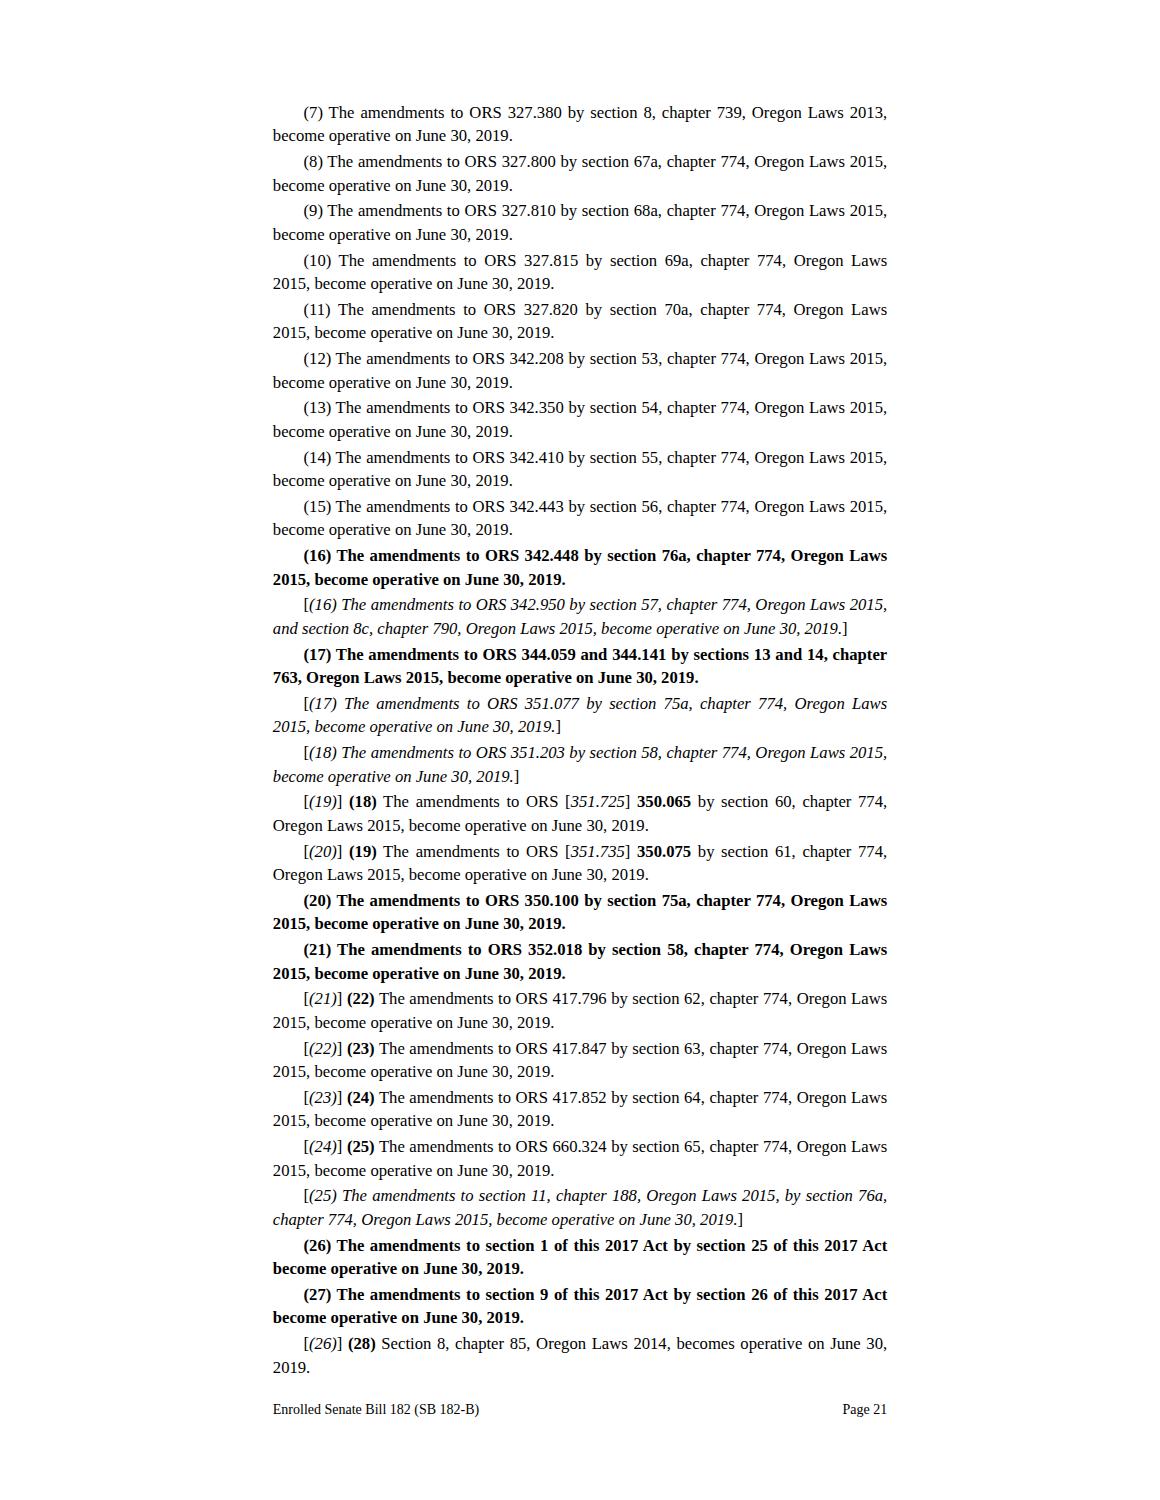(7) The amendments to ORS 327.380 by section 8, chapter 739, Oregon Laws 2013, become operative on June 30, 2019.
(8) The amendments to ORS 327.800 by section 67a, chapter 774, Oregon Laws 2015, become operative on June 30, 2019.
(9) The amendments to ORS 327.810 by section 68a, chapter 774, Oregon Laws 2015, become operative on June 30, 2019.
(10) The amendments to ORS 327.815 by section 69a, chapter 774, Oregon Laws 2015, become operative on June 30, 2019.
(11) The amendments to ORS 327.820 by section 70a, chapter 774, Oregon Laws 2015, become operative on June 30, 2019.
(12) The amendments to ORS 342.208 by section 53, chapter 774, Oregon Laws 2015, become operative on June 30, 2019.
(13) The amendments to ORS 342.350 by section 54, chapter 774, Oregon Laws 2015, become operative on June 30, 2019.
(14) The amendments to ORS 342.410 by section 55, chapter 774, Oregon Laws 2015, become operative on June 30, 2019.
(15) The amendments to ORS 342.443 by section 56, chapter 774, Oregon Laws 2015, become operative on June 30, 2019.
(16) The amendments to ORS 342.448 by section 76a, chapter 774, Oregon Laws 2015, become operative on June 30, 2019.
[(16) The amendments to ORS 342.950 by section 57, chapter 774, Oregon Laws 2015, and section 8c, chapter 790, Oregon Laws 2015, become operative on June 30, 2019.]
(17) The amendments to ORS 344.059 and 344.141 by sections 13 and 14, chapter 763, Oregon Laws 2015, become operative on June 30, 2019.
[(17) The amendments to ORS 351.077 by section 75a, chapter 774, Oregon Laws 2015, become operative on June 30, 2019.]
[(18) The amendments to ORS 351.203 by section 58, chapter 774, Oregon Laws 2015, become operative on June 30, 2019.]
[(19)] (18) The amendments to ORS [351.725] 350.065 by section 60, chapter 774, Oregon Laws 2015, become operative on June 30, 2019.
[(20)] (19) The amendments to ORS [351.735] 350.075 by section 61, chapter 774, Oregon Laws 2015, become operative on June 30, 2019.
(20) The amendments to ORS 350.100 by section 75a, chapter 774, Oregon Laws 2015, become operative on June 30, 2019.
(21) The amendments to ORS 352.018 by section 58, chapter 774, Oregon Laws 2015, become operative on June 30, 2019.
[(21)] (22) The amendments to ORS 417.796 by section 62, chapter 774, Oregon Laws 2015, become operative on June 30, 2019.
[(22)] (23) The amendments to ORS 417.847 by section 63, chapter 774, Oregon Laws 2015, become operative on June 30, 2019.
[(23)] (24) The amendments to ORS 417.852 by section 64, chapter 774, Oregon Laws 2015, become operative on June 30, 2019.
[(24)] (25) The amendments to ORS 660.324 by section 65, chapter 774, Oregon Laws 2015, become operative on June 30, 2019.
[(25) The amendments to section 11, chapter 188, Oregon Laws 2015, by section 76a, chapter 774, Oregon Laws 2015, become operative on June 30, 2019.]
(26) The amendments to section 1 of this 2017 Act by section 25 of this 2017 Act become operative on June 30, 2019.
(27) The amendments to section 9 of this 2017 Act by section 26 of this 2017 Act become operative on June 30, 2019.
[(26)] (28) Section 8, chapter 85, Oregon Laws 2014, becomes operative on June 30, 2019.
Enrolled Senate Bill 182 (SB 182-B) Page 21